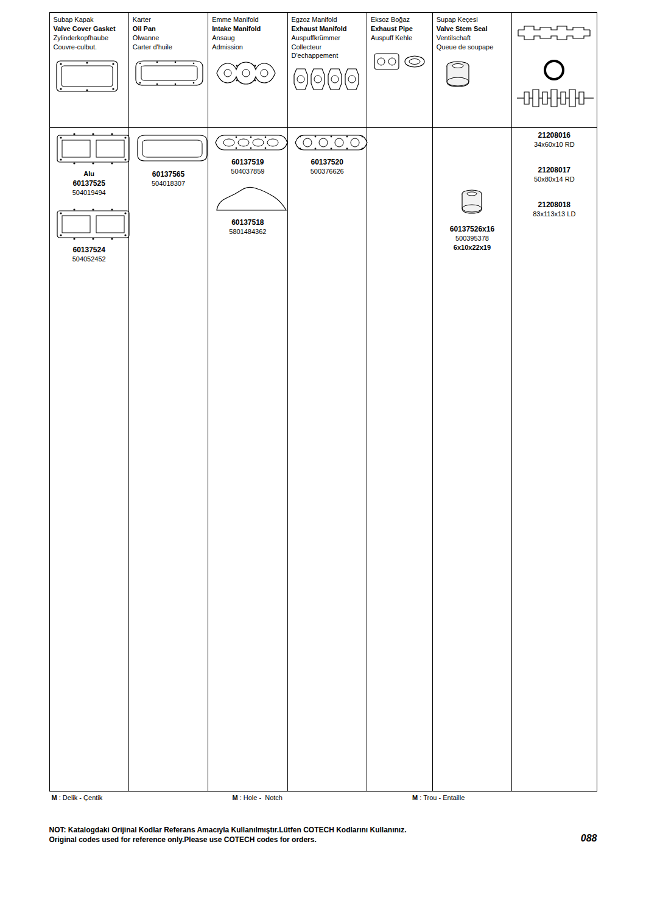| Subap Kapak Valve Cover Gasket Zylinderkopfhaube Couvre-culbut. | Karter Oil Pan Ölwanne Carter d'huile | Emme Manifold Intake Manifold Ansaug Admission | Egzoz Manifold Exhaust Manifold Auspuffkrümmer Collecteur D'echappement | Eksoz Boğaz Exhaust Pipe Auspuff Kehle | Supap Keçesi Valve Stem Seal Ventilschaft Queue de soupape | |
| --- | --- | --- | --- | --- | --- | --- |
| Alu 60137525 504019494 60137524 504052452 | 60137565 504018307 | 60137519 504037859 60137518 5801484362 | 60137520 500376626 | | 60137526x16 500395378 6x10x22x19 | 21208016 34x60x10 RD 21208017 50x80x14 RD 21208018 83x113x13 LD |
M : Delik - Çentik M : Hole - Notch M : Trou - Entaille
NOT: Katalogdaki Orijinal Kodlar Referans Amacıyla Kullanılmıştır.Lütfen COTECH Kodlarını Kullanınız.
Original codes used for reference only.Please use COTECH codes for orders.
088